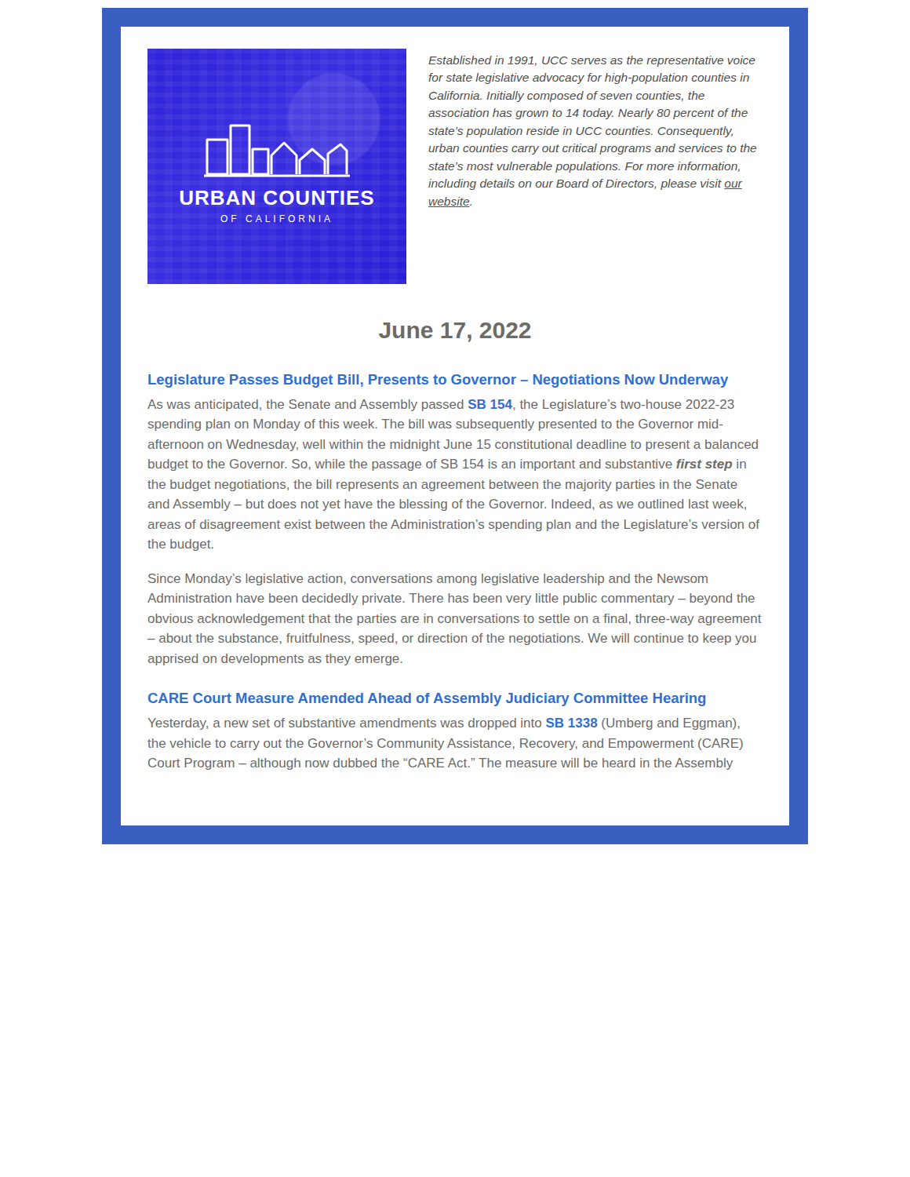URBAN COUNTIES
OF CALIFORNIA
Established in 1991, UCC serves as the representative voice for state legislative advocacy for high-population counties in California. Initially composed of seven counties, the association has grown to 14 today. Nearly 80 percent of the state’s population reside in UCC counties. Consequently, urban counties carry out critical programs and services to the state’s most vulnerable populations. For more information, including details on our Board of Directors, please visit our website.
June 17, 2022
Legislature Passes Budget Bill, Presents to Governor – Negotiations Now Underway
As was anticipated, the Senate and Assembly passed SB 154, the Legislature’s two-house 2022-23 spending plan on Monday of this week. The bill was subsequently presented to the Governor mid-afternoon on Wednesday, well within the midnight June 15 constitutional deadline to present a balanced budget to the Governor. So, while the passage of SB 154 is an important and substantive first step in the budget negotiations, the bill represents an agreement between the majority parties in the Senate and Assembly – but does not yet have the blessing of the Governor. Indeed, as we outlined last week, areas of disagreement exist between the Administration’s spending plan and the Legislature’s version of the budget.
Since Monday’s legislative action, conversations among legislative leadership and the Newsom Administration have been decidedly private. There has been very little public commentary – beyond the obvious acknowledgement that the parties are in conversations to settle on a final, three-way agreement – about the substance, fruitfulness, speed, or direction of the negotiations. We will continue to keep you apprised on developments as they emerge.
CARE Court Measure Amended Ahead of Assembly Judiciary Committee Hearing
Yesterday, a new set of substantive amendments was dropped into SB 1338 (Umberg and Eggman), the vehicle to carry out the Governor’s Community Assistance, Recovery, and Empowerment (CARE) Court Program – although now dubbed the “CARE Act.” The measure will be heard in the Assembly